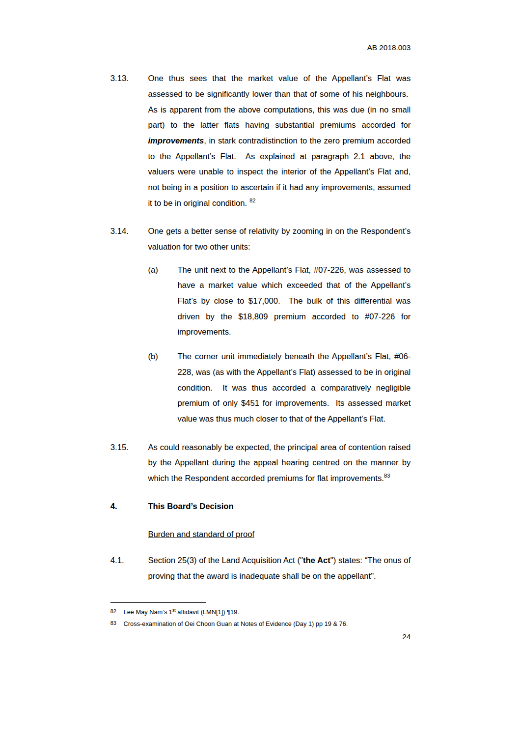AB 2018.003
3.13. One thus sees that the market value of the Appellant’s Flat was assessed to be significantly lower than that of some of his neighbours. As is apparent from the above computations, this was due (in no small part) to the latter flats having substantial premiums accorded for improvements, in stark contradistinction to the zero premium accorded to the Appellant’s Flat. As explained at paragraph 2.1 above, the valuers were unable to inspect the interior of the Appellant’s Flat and, not being in a position to ascertain if it had any improvements, assumed it to be in original condition. 82
3.14. One gets a better sense of relativity by zooming in on the Respondent’s valuation for two other units:
(a) The unit next to the Appellant’s Flat, #07-226, was assessed to have a market value which exceeded that of the Appellant’s Flat’s by close to $17,000. The bulk of this differential was driven by the $18,809 premium accorded to #07-226 for improvements.
(b) The corner unit immediately beneath the Appellant’s Flat, #06-228, was (as with the Appellant’s Flat) assessed to be in original condition. It was thus accorded a comparatively negligible premium of only $451 for improvements. Its assessed market value was thus much closer to that of the Appellant’s Flat.
3.15. As could reasonably be expected, the principal area of contention raised by the Appellant during the appeal hearing centred on the manner by which the Respondent accorded premiums for flat improvements.83
4. This Board’s Decision
Burden and standard of proof
4.1. Section 25(3) of the Land Acquisition Act ("the Act") states: “The onus of proving that the award is inadequate shall be on the appellant".
82 Lee May Nam’s 1st affidavit (LMN[1]) ¶19.
83 Cross-examination of Oei Choon Guan at Notes of Evidence (Day 1) pp 19 & 76.
24